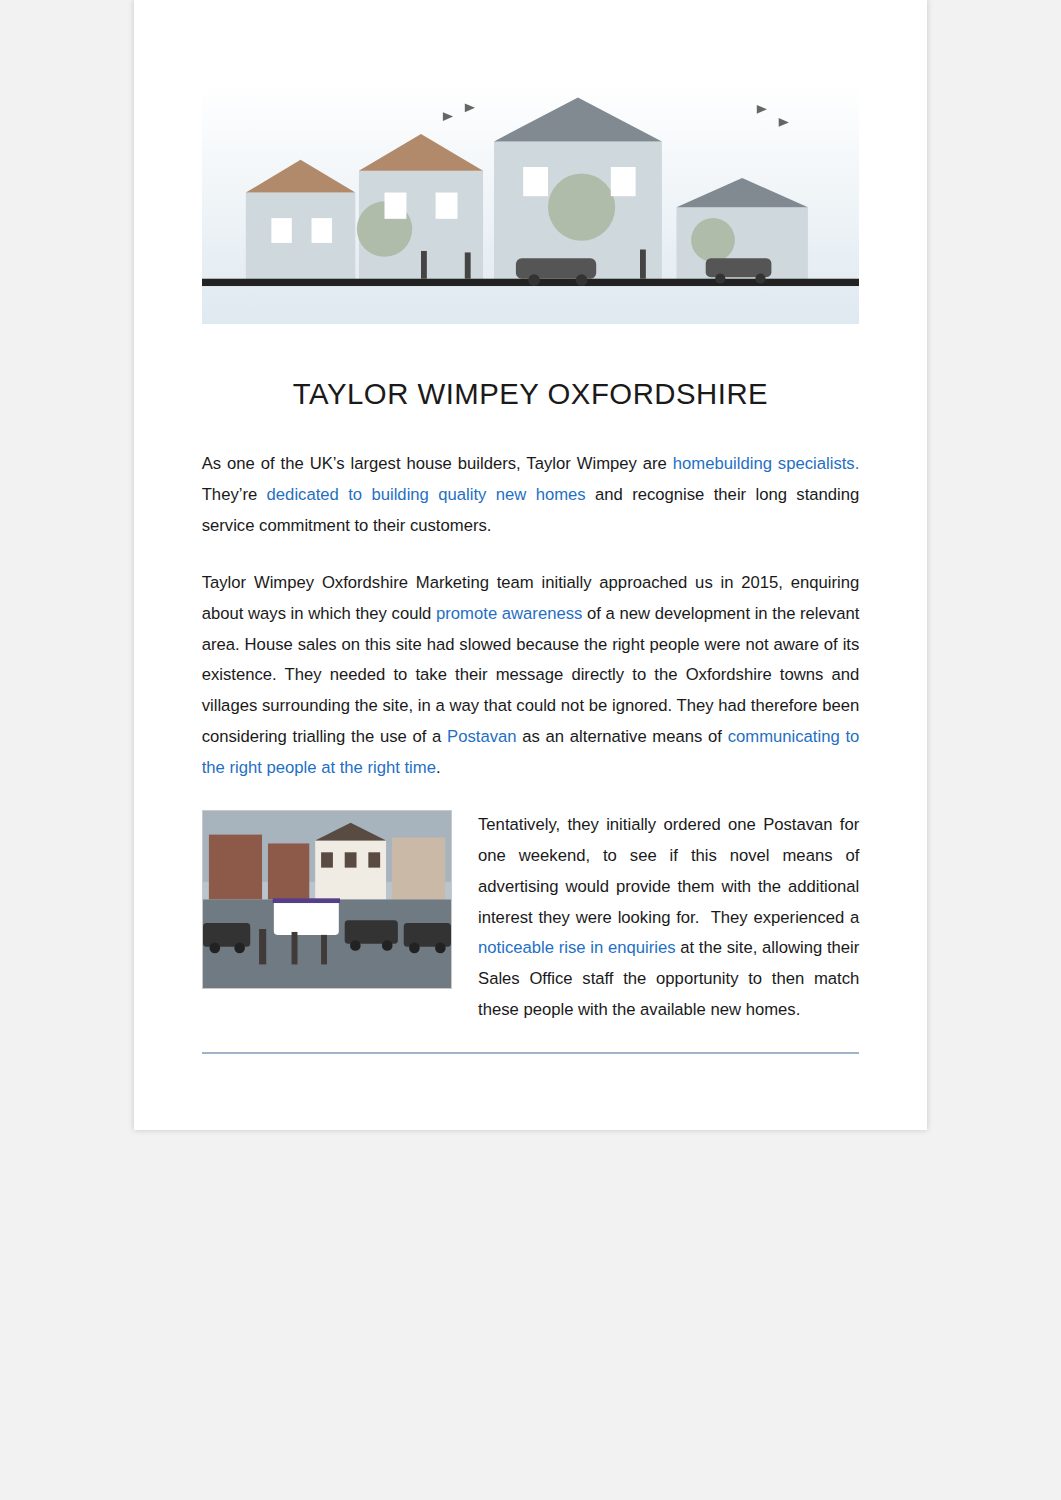TAYLOR WIMPEY OXFORDSHIRE
As one of the UK’s largest house builders, Taylor Wimpey are homebuilding specialists. They’re dedicated to building quality new homes and recognise their long standing service commitment to their customers.
Taylor Wimpey Oxfordshire Marketing team initially approached us in 2015, enquiring about ways in which they could promote awareness of a new development in the relevant area. House sales on this site had slowed because the right people were not aware of its existence. They needed to take their message directly to the Oxfordshire towns and villages surrounding the site, in a way that could not be ignored. They had therefore been considering trialling the use of a Postavan as an alternative means of communicating to the right people at the right time.
Tentatively, they initially ordered one Postavan for one weekend, to see if this novel means of advertising would provide them with the additional interest they were looking for. They experienced a noticeable rise in enquiries at the site, allowing their Sales Office staff the opportunity to then match these people with the available new homes.